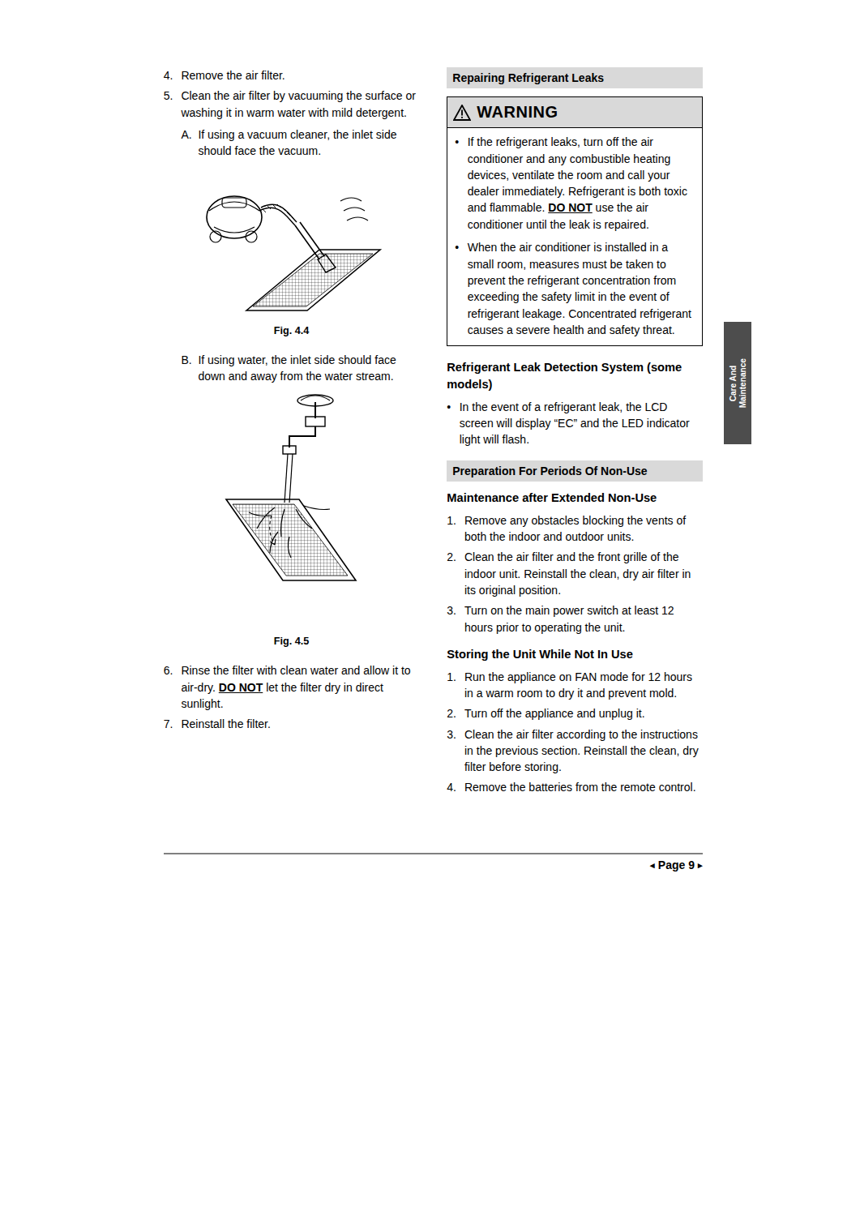Care And
Maintenance
4. Remove the air filter.
5. Clean the air filter by vacuuming the surface or washing it in warm water with mild detergent.
A. If using a vacuum cleaner, the inlet side should face the vacuum.
Fig. 4.4
B. If using water, the inlet side should face down and away from the water stream.
Fig. 4.5
6. Rinse the filter with clean water and allow it to air-dry. DO NOT let the filter dry in direct sunlight.
7. Reinstall the filter.
Repairing Refrigerant Leaks
WARNING
•If the refrigerant leaks, turn off the air conditioner and any combustible heating devices, ventilate the room and call your dealer immediately. Refrigerant is both toxic and flammable. DO NOT use the air conditioner until the leak is repaired.
•When the air conditioner is installed in a small room, measures must be taken to prevent the refrigerant concentration from exceeding the safety limit in the event of refrigerant leakage. Concentrated refrigerant causes a severe health and safety threat.
Refrigerant Leak Detection System (some models)
•In the event of a refrigerant leak, the LCD screen will display “EC” and the LED indicator light will flash.
Preparation For Periods Of Non-Use
Maintenance after Extended Non-Use
1. Remove any obstacles blocking the vents of both the indoor and outdoor units.
2. Clean the air filter and the front grille of the indoor unit. Reinstall the clean, dry air filter in its original position.
3. Turn on the main power switch at least 12 hours prior to operating the unit.
Storing the Unit While Not In Use
1. Run the appliance on FAN mode for 12 hours in a warm room to dry it and prevent mold.
2. Turn off the appliance and unplug it.
3. Clean the air filter according to the instructions in the previous section. Reinstall the clean, dry filter before storing.
4. Remove the batteries from the remote control.
◂ Page 9 ▸